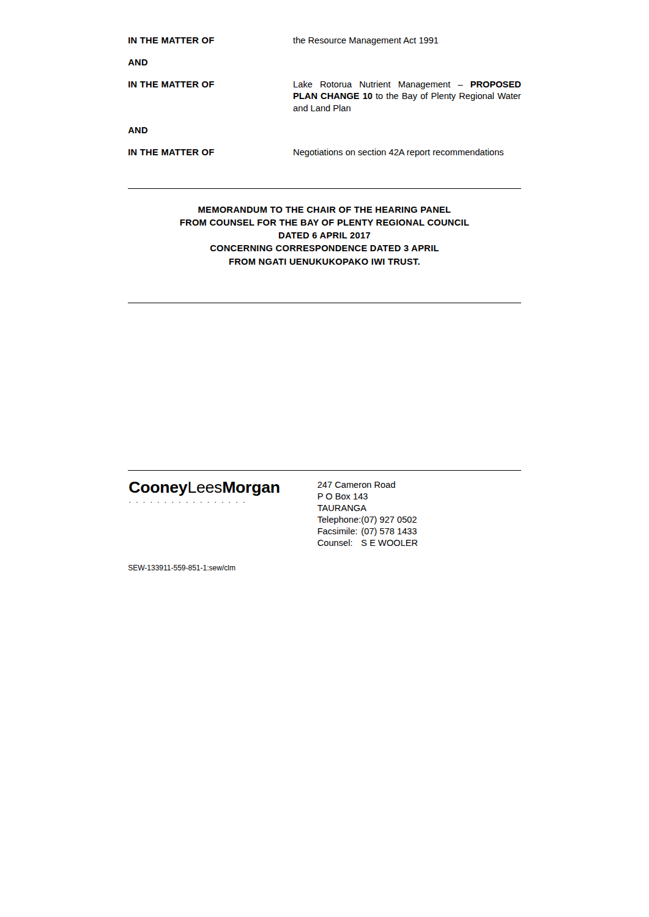| IN THE MATTER OF | the Resource Management Act 1991 |
| AND | |
| IN THE MATTER OF | Lake Rotorua Nutrient Management – PROPOSED PLAN CHANGE 10 to the Bay of Plenty Regional Water and Land Plan |
| AND | |
| IN THE MATTER OF | Negotiations on section 42A report recommendations |
MEMORANDUM TO THE CHAIR OF THE HEARING PANEL
FROM COUNSEL FOR THE BAY OF PLENTY REGIONAL COUNCIL
DATED 6 APRIL 2017
CONCERNING CORRESPONDENCE DATED 3 APRIL
FROM NGATI UENUKUKOPAKO IWI TRUST.
| Cooney Lees Morgan · · · · · · · · · · · · · · · · · | 247 Cameron Road P O Box 143 TAURANGA / Telephone: / (07) 927 0502 / / Facsimile: / (07) 578 1433 / / Counsel: / S E WOOLER / |
SEW-133911-559-851-1:sew/clm